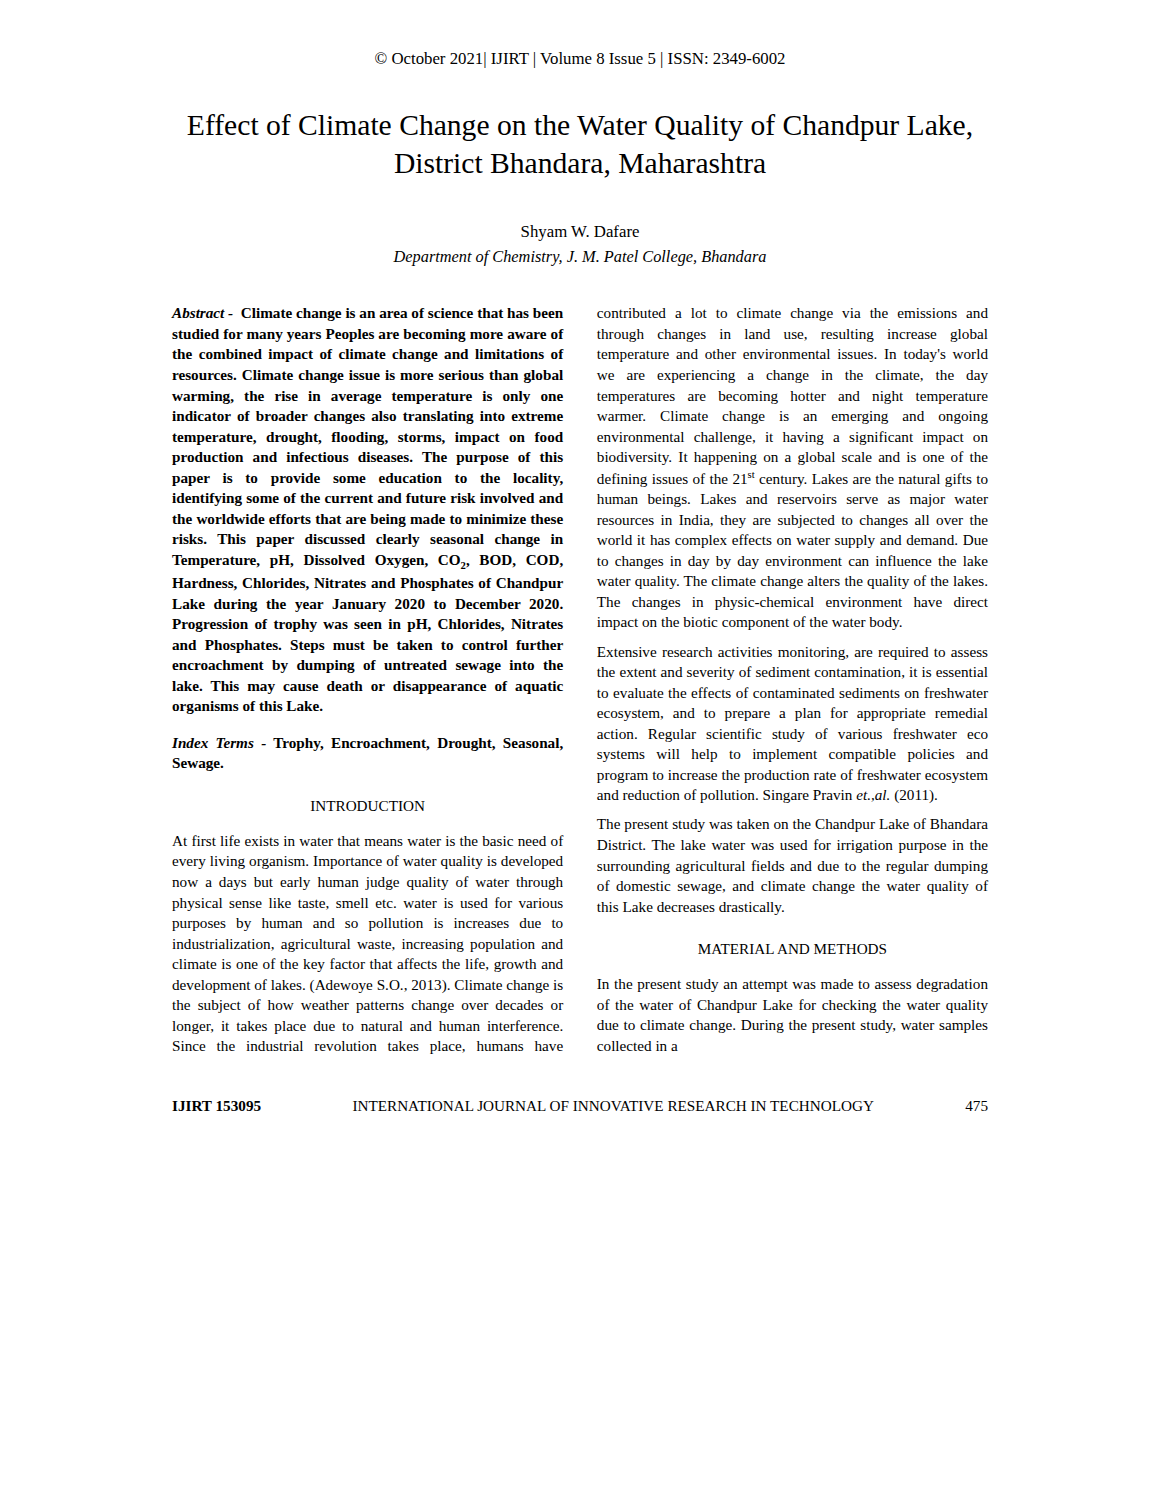© October 2021| IJIRT | Volume 8 Issue 5 | ISSN: 2349-6002
Effect of Climate Change on the Water Quality of Chandpur Lake, District Bhandara, Maharashtra
Shyam W. Dafare
Department of Chemistry, J. M. Patel College, Bhandara
Abstract - Climate change is an area of science that has been studied for many years Peoples are becoming more aware of the combined impact of climate change and limitations of resources. Climate change issue is more serious than global warming, the rise in average temperature is only one indicator of broader changes also translating into extreme temperature, drought, flooding, storms, impact on food production and infectious diseases. The purpose of this paper is to provide some education to the locality, identifying some of the current and future risk involved and the worldwide efforts that are being made to minimize these risks. This paper discussed clearly seasonal change in Temperature, pH, Dissolved Oxygen, CO2, BOD, COD, Hardness, Chlorides, Nitrates and Phosphates of Chandpur Lake during the year January 2020 to December 2020. Progression of trophy was seen in pH, Chlorides, Nitrates and Phosphates. Steps must be taken to control further encroachment by dumping of untreated sewage into the lake. This may cause death or disappearance of aquatic organisms of this Lake.
Index Terms - Trophy, Encroachment, Drought, Seasonal, Sewage.
Introduction
At first life exists in water that means water is the basic need of every living organism. Importance of water quality is developed now a days but early human judge quality of water through physical sense like taste, smell etc. water is used for various purposes by human and so pollution is increases due to industrialization, agricultural waste, increasing population and climate is one of the key factor that affects the life, growth and development of lakes. (Adewoye S.O., 2013). Climate change is the subject of how weather patterns change over decades or longer, it takes place due to natural and human interference. Since the industrial revolution takes place, humans have contributed a lot to climate change via the emissions and through changes in land use, resulting increase global temperature and other environmental issues. In today's world we are experiencing a change in the climate, the day temperatures are becoming hotter and night temperature warmer. Climate change is an emerging and ongoing environmental challenge, it having a significant impact on biodiversity. It happening on a global scale and is one of the defining issues of the 21st century. Lakes are the natural gifts to human beings. Lakes and reservoirs serve as major water resources in India, they are subjected to changes all over the world it has complex effects on water supply and demand. Due to changes in day by day environment can influence the lake water quality. The climate change alters the quality of the lakes. The changes in physic-chemical environment have direct impact on the biotic component of the water body.
Extensive research activities monitoring, are required to assess the extent and severity of sediment contamination, it is essential to evaluate the effects of contaminated sediments on freshwater ecosystem, and to prepare a plan for appropriate remedial action. Regular scientific study of various freshwater eco systems will help to implement compatible policies and program to increase the production rate of freshwater ecosystem and reduction of pollution. Singare Pravin et.,al. (2011).
The present study was taken on the Chandpur Lake of Bhandara District. The lake water was used for irrigation purpose in the surrounding agricultural fields and due to the regular dumping of domestic sewage, and climate change the water quality of this Lake decreases drastically.
Material and Methods
In the present study an attempt was made to assess degradation of the water of Chandpur Lake for checking the water quality due to climate change. During the present study, water samples collected in a
IJIRT 153095 INTERNATIONAL JOURNAL OF INNOVATIVE RESEARCH IN TECHNOLOGY 475